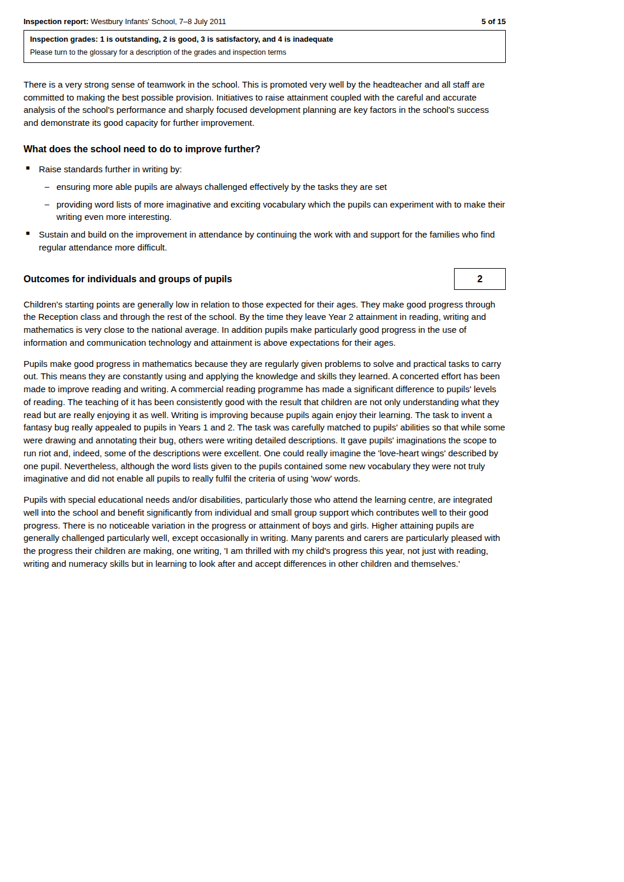Inspection report: Westbury Infants' School, 7–8 July 2011
5 of 15
Inspection grades: 1 is outstanding, 2 is good, 3 is satisfactory, and 4 is inadequate
Please turn to the glossary for a description of the grades and inspection terms
There is a very strong sense of teamwork in the school. This is promoted very well by the headteacher and all staff are committed to making the best possible provision. Initiatives to raise attainment coupled with the careful and accurate analysis of the school's performance and sharply focused development planning are key factors in the school's success and demonstrate its good capacity for further improvement.
What does the school need to do to improve further?
Raise standards further in writing by:
ensuring more able pupils are always challenged effectively by the tasks they are set
providing word lists of more imaginative and exciting vocabulary which the pupils can experiment with to make their writing even more interesting.
Sustain and build on the improvement in attendance by continuing the work with and support for the families who find regular attendance more difficult.
Outcomes for individuals and groups of pupils
2
Children's starting points are generally low in relation to those expected for their ages. They make good progress through the Reception class and through the rest of the school. By the time they leave Year 2 attainment in reading, writing and mathematics is very close to the national average. In addition pupils make particularly good progress in the use of information and communication technology and attainment is above expectations for their ages.
Pupils make good progress in mathematics because they are regularly given problems to solve and practical tasks to carry out. This means they are constantly using and applying the knowledge and skills they learned. A concerted effort has been made to improve reading and writing. A commercial reading programme has made a significant difference to pupils' levels of reading. The teaching of it has been consistently good with the result that children are not only understanding what they read but are really enjoying it as well. Writing is improving because pupils again enjoy their learning. The task to invent a fantasy bug really appealed to pupils in Years 1 and 2. The task was carefully matched to pupils' abilities so that while some were drawing and annotating their bug, others were writing detailed descriptions. It gave pupils' imaginations the scope to run riot and, indeed, some of the descriptions were excellent. One could really imagine the 'love-heart wings' described by one pupil. Nevertheless, although the word lists given to the pupils contained some new vocabulary they were not truly imaginative and did not enable all pupils to really fulfil the criteria of using 'wow' words.
Pupils with special educational needs and/or disabilities, particularly those who attend the learning centre, are integrated well into the school and benefit significantly from individual and small group support which contributes well to their good progress. There is no noticeable variation in the progress or attainment of boys and girls. Higher attaining pupils are generally challenged particularly well, except occasionally in writing. Many parents and carers are particularly pleased with the progress their children are making, one writing, 'I am thrilled with my child's progress this year, not just with reading, writing and numeracy skills but in learning to look after and accept differences in other children and themselves.'